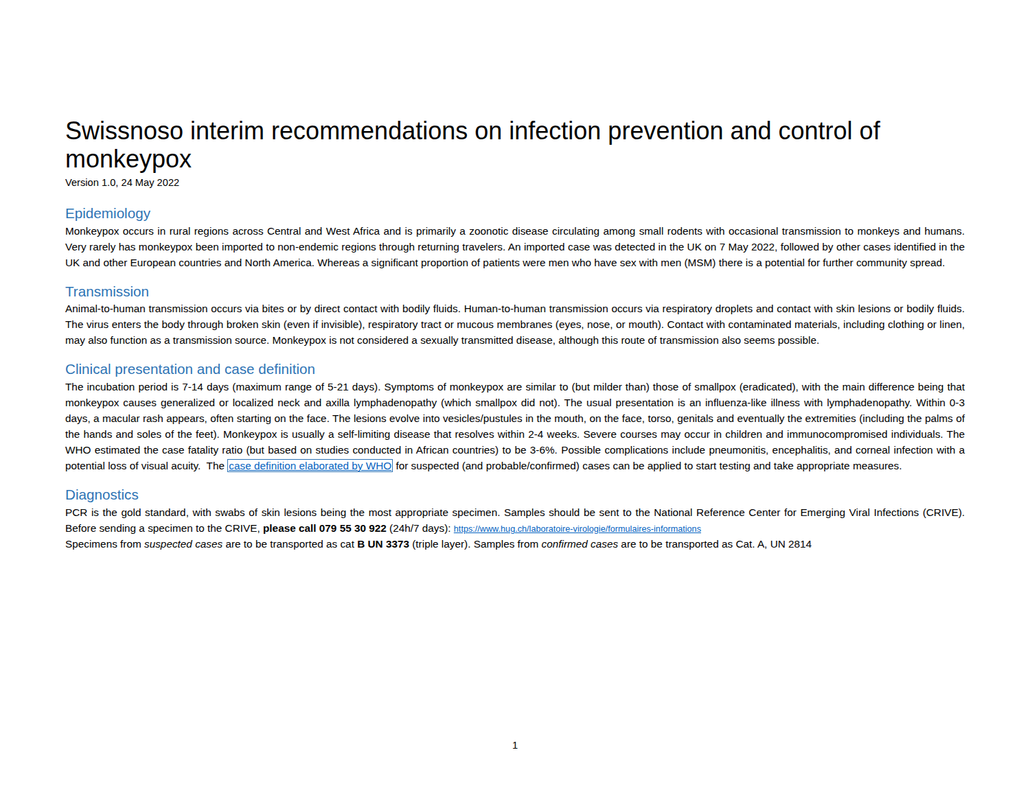Swissnoso interim recommendations on infection prevention and control of monkeypox
Version 1.0, 24 May 2022
Epidemiology
Monkeypox occurs in rural regions across Central and West Africa and is primarily a zoonotic disease circulating among small rodents with occasional transmission to monkeys and humans. Very rarely has monkeypox been imported to non-endemic regions through returning travelers. An imported case was detected in the UK on 7 May 2022, followed by other cases identified in the UK and other European countries and North America. Whereas a significant proportion of patients were men who have sex with men (MSM) there is a potential for further community spread.
Transmission
Animal-to-human transmission occurs via bites or by direct contact with bodily fluids. Human-to-human transmission occurs via respiratory droplets and contact with skin lesions or bodily fluids. The virus enters the body through broken skin (even if invisible), respiratory tract or mucous membranes (eyes, nose, or mouth). Contact with contaminated materials, including clothing or linen, may also function as a transmission source. Monkeypox is not considered a sexually transmitted disease, although this route of transmission also seems possible.
Clinical presentation and case definition
The incubation period is 7-14 days (maximum range of 5-21 days). Symptoms of monkeypox are similar to (but milder than) those of smallpox (eradicated), with the main difference being that monkeypox causes generalized or localized neck and axilla lymphadenopathy (which smallpox did not). The usual presentation is an influenza-like illness with lymphadenopathy. Within 0-3 days, a macular rash appears, often starting on the face. The lesions evolve into vesicles/pustules in the mouth, on the face, torso, genitals and eventually the extremities (including the palms of the hands and soles of the feet). Monkeypox is usually a self-limiting disease that resolves within 2-4 weeks. Severe courses may occur in children and immunocompromised individuals. The WHO estimated the case fatality ratio (but based on studies conducted in African countries) to be 3-6%. Possible complications include pneumonitis, encephalitis, and corneal infection with a potential loss of visual acuity. The case definition elaborated by WHO for suspected (and probable/confirmed) cases can be applied to start testing and take appropriate measures.
Diagnostics
PCR is the gold standard, with swabs of skin lesions being the most appropriate specimen. Samples should be sent to the National Reference Center for Emerging Viral Infections (CRIVE). Before sending a specimen to the CRIVE, please call 079 55 30 922 (24h/7 days): https://www.hug.ch/laboratoire-virologie/formulaires-informations
Specimens from suspected cases are to be transported as cat B UN 3373 (triple layer). Samples from confirmed cases are to be transported as Cat. A, UN 2814
1